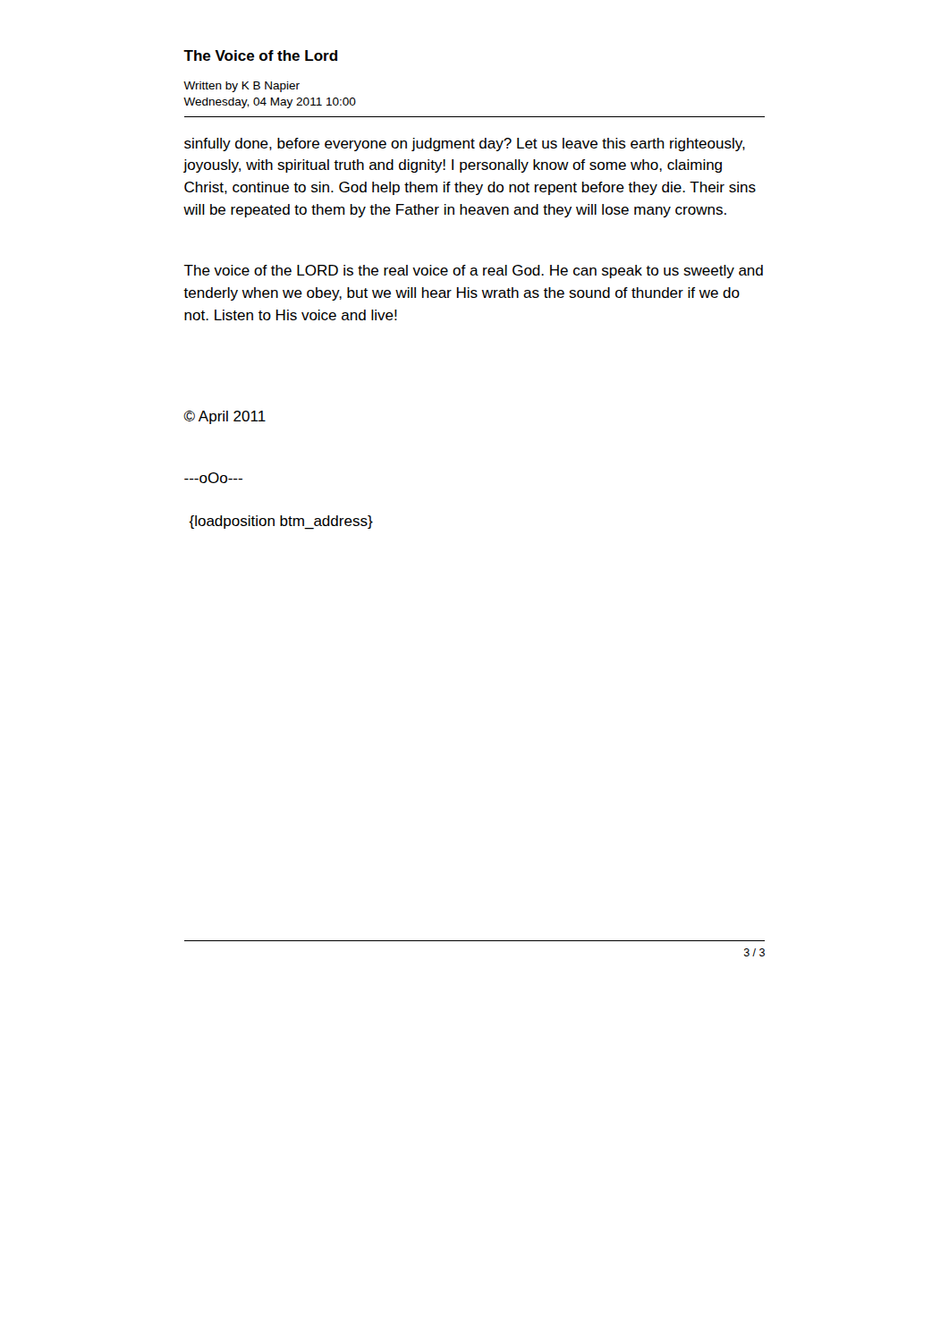The Voice of the Lord
Written by K B Napier
Wednesday, 04 May 2011 10:00
sinfully done, before everyone on judgment day? Let us leave this earth righteously, joyously, with spiritual truth and dignity! I personally know of some who, claiming Christ, continue to sin. God help them if they do not repent before they die. Their sins will be repeated to them by the Father in heaven and they will lose many crowns.
The voice of the LORD is the real voice of a real God. He can speak to us sweetly and tenderly when we obey, but we will hear His wrath as the sound of thunder if we do not. Listen to His voice and live!
© April 2011
---oOo---
{loadposition btm_address}
3 / 3